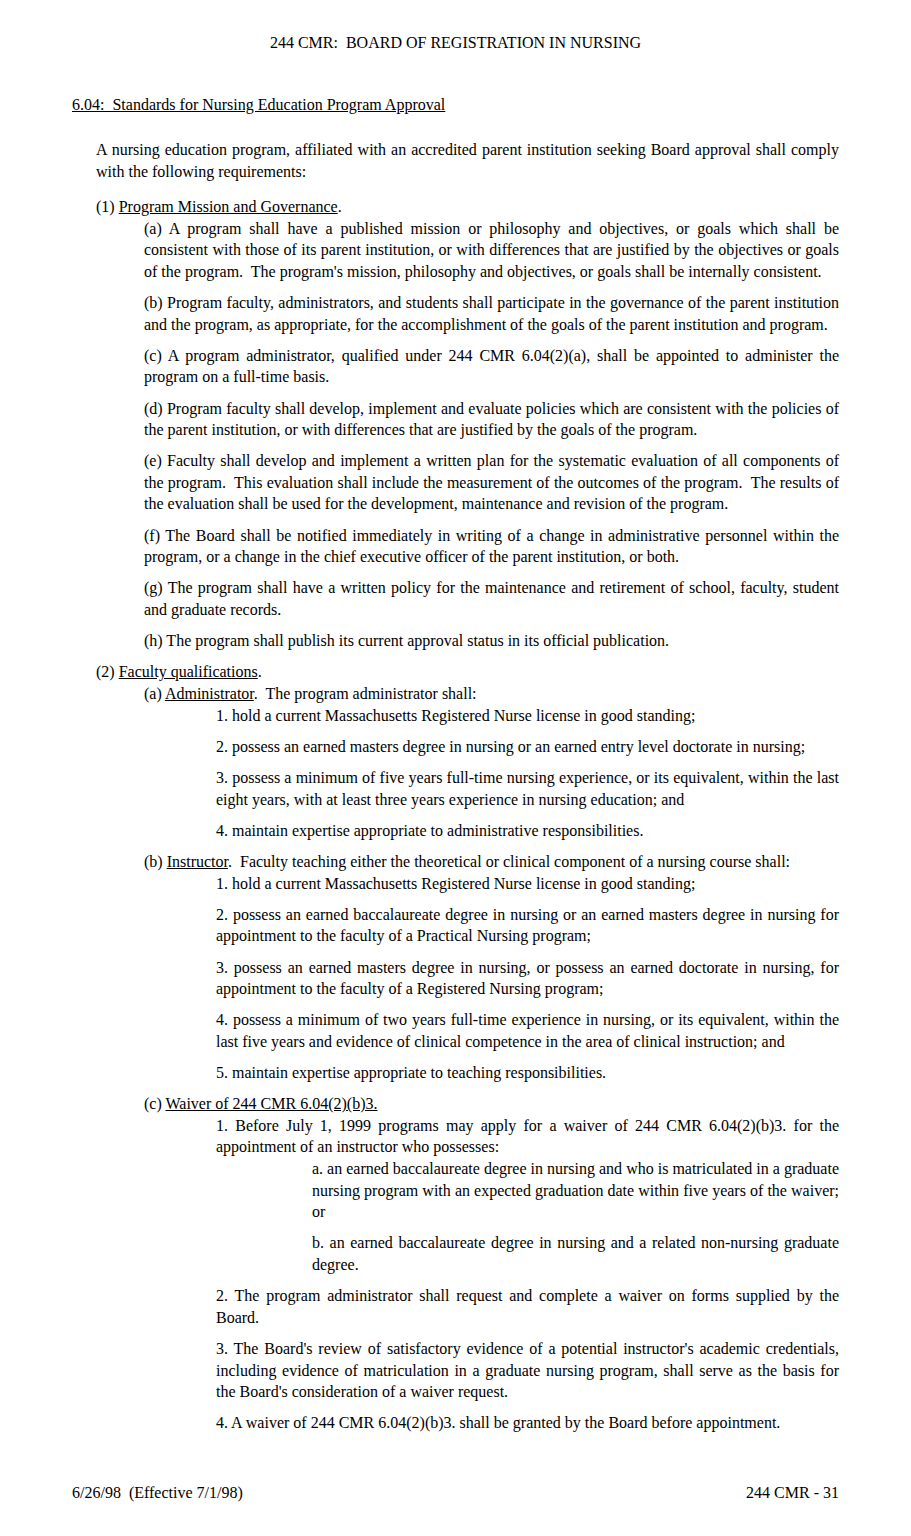244 CMR: BOARD OF REGISTRATION IN NURSING
6.04: Standards for Nursing Education Program Approval
A nursing education program, affiliated with an accredited parent institution seeking Board approval shall comply with the following requirements:
(1) Program Mission and Governance.
(a) A program shall have a published mission or philosophy and objectives, or goals which shall be consistent with those of its parent institution, or with differences that are justified by the objectives or goals of the program. The program's mission, philosophy and objectives, or goals shall be internally consistent.
(b) Program faculty, administrators, and students shall participate in the governance of the parent institution and the program, as appropriate, for the accomplishment of the goals of the parent institution and program.
(c) A program administrator, qualified under 244 CMR 6.04(2)(a), shall be appointed to administer the program on a full-time basis.
(d) Program faculty shall develop, implement and evaluate policies which are consistent with the policies of the parent institution, or with differences that are justified by the goals of the program.
(e) Faculty shall develop and implement a written plan for the systematic evaluation of all components of the program. This evaluation shall include the measurement of the outcomes of the program. The results of the evaluation shall be used for the development, maintenance and revision of the program.
(f) The Board shall be notified immediately in writing of a change in administrative personnel within the program, or a change in the chief executive officer of the parent institution, or both.
(g) The program shall have a written policy for the maintenance and retirement of school, faculty, student and graduate records.
(h) The program shall publish its current approval status in its official publication.
(2) Faculty qualifications.
(a) Administrator. The program administrator shall:
1. hold a current Massachusetts Registered Nurse license in good standing;
2. possess an earned masters degree in nursing or an earned entry level doctorate in nursing;
3. possess a minimum of five years full-time nursing experience, or its equivalent, within the last eight years, with at least three years experience in nursing education; and
4. maintain expertise appropriate to administrative responsibilities.
(b) Instructor. Faculty teaching either the theoretical or clinical component of a nursing course shall:
1. hold a current Massachusetts Registered Nurse license in good standing;
2. possess an earned baccalaureate degree in nursing or an earned masters degree in nursing for appointment to the faculty of a Practical Nursing program;
3. possess an earned masters degree in nursing, or possess an earned doctorate in nursing, for appointment to the faculty of a Registered Nursing program;
4. possess a minimum of two years full-time experience in nursing, or its equivalent, within the last five years and evidence of clinical competence in the area of clinical instruction; and
5. maintain expertise appropriate to teaching responsibilities.
(c) Waiver of 244 CMR 6.04(2)(b)3.
1. Before July 1, 1999 programs may apply for a waiver of 244 CMR 6.04(2)(b)3. for the appointment of an instructor who possesses:
a. an earned baccalaureate degree in nursing and who is matriculated in a graduate nursing program with an expected graduation date within five years of the waiver; or
b. an earned baccalaureate degree in nursing and a related non-nursing graduate degree.
2. The program administrator shall request and complete a waiver on forms supplied by the Board.
3. The Board's review of satisfactory evidence of a potential instructor's academic credentials, including evidence of matriculation in a graduate nursing program, shall serve as the basis for the Board's consideration of a waiver request.
4. A waiver of 244 CMR 6.04(2)(b)3. shall be granted by the Board before appointment.
6/26/98 (Effective 7/1/98)
244 CMR - 31